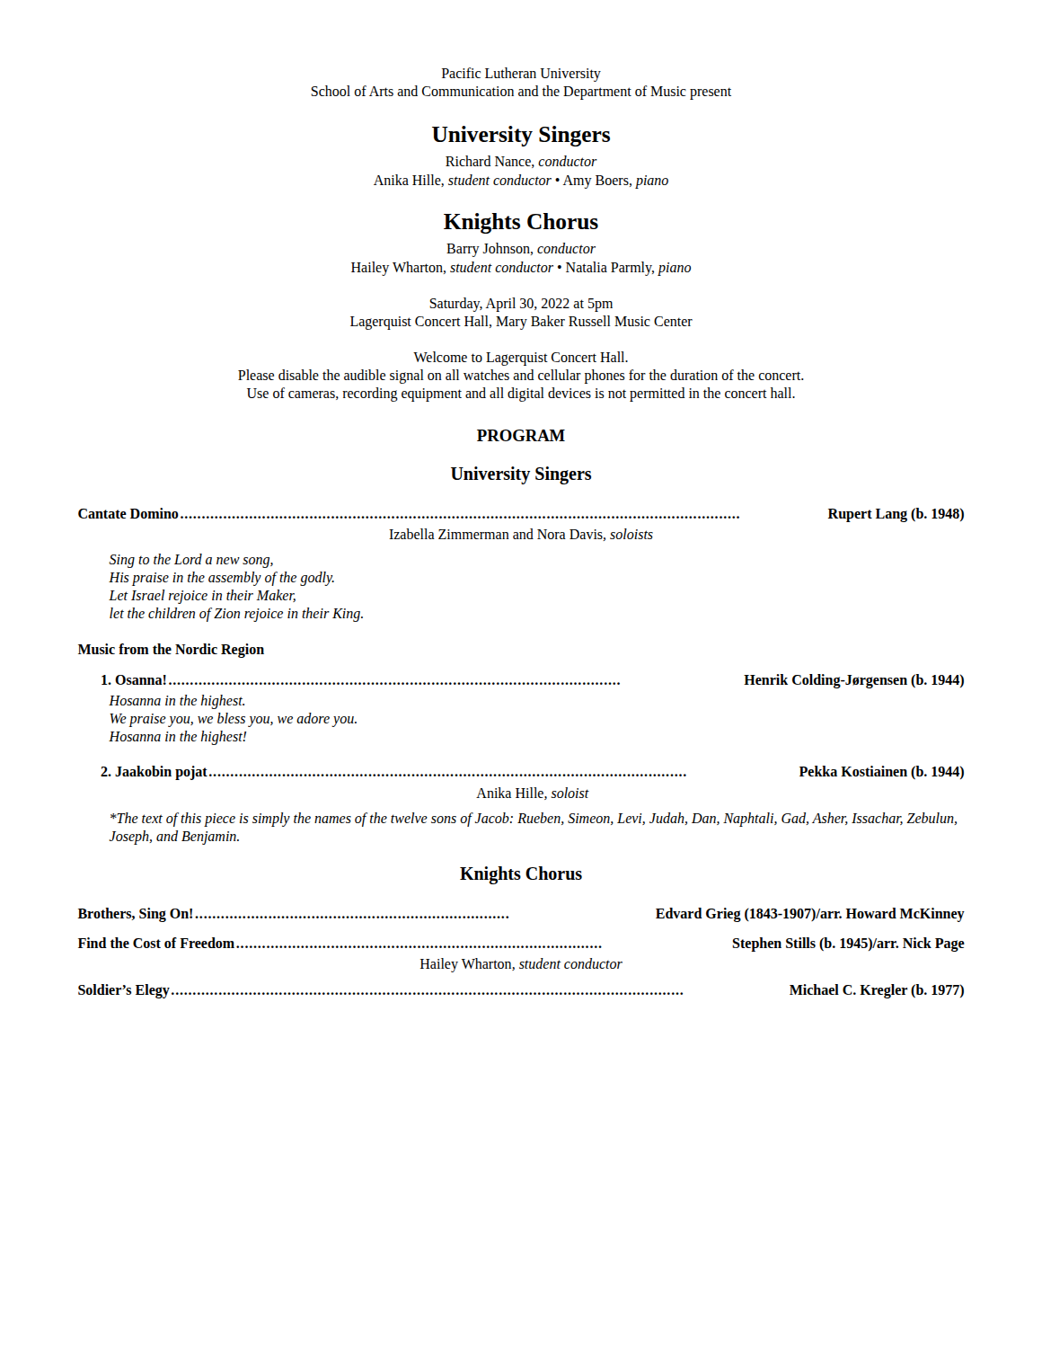Pacific Lutheran University
School of Arts and Communication and the Department of Music present
University Singers
Richard Nance, conductor
Anika Hille, student conductor • Amy Boers, piano
Knights Chorus
Barry Johnson, conductor
Hailey Wharton, student conductor • Natalia Parmly, piano
Saturday, April 30, 2022 at 5pm
Lagerquist Concert Hall, Mary Baker Russell Music Center
Welcome to Lagerquist Concert Hall.
Please disable the audible signal on all watches and cellular phones for the duration of the concert.
Use of cameras, recording equipment and all digital devices is not permitted in the concert hall.
PROGRAM
University Singers
Cantate Domino .................................................................................................................................. Rupert Lang (b. 1948)
Izabella Zimmerman and Nora Davis, soloists
Sing to the Lord a new song,
His praise in the assembly of the godly.
Let Israel rejoice in their Maker,
let the children of Zion rejoice in their King.
Music from the Nordic Region
1. Osanna! ......................................................................................................... Henrik Colding-Jørgensen (b. 1944)
Hosanna in the highest.
We praise you, we bless you, we adore you.
Hosanna in the highest!
2. Jaakobin pojat ............................................................................................................... Pekka Kostiainen (b. 1944)
Anika Hille, soloist
*The text of this piece is simply the names of the twelve sons of Jacob: Rueben, Simeon, Levi, Judah, Dan, Naphtali, Gad, Asher, Issachar, Zebulun, Joseph, and Benjamin.
Knights Chorus
Brothers, Sing On! ......................................................................... Edvard Grieg (1843-1907)/arr. Howard McKinney
Find the Cost of Freedom ..................................................................................... Stephen Stills (b. 1945)/arr. Nick Page
Hailey Wharton, student conductor
Soldier’s Elegy ....................................................................................................................... Michael C. Kregler (b. 1977)